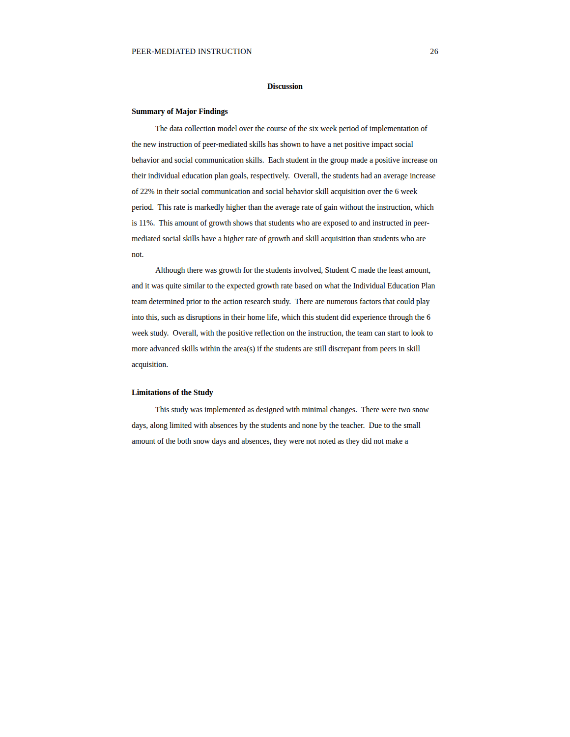Peer-Mediated Instruction 26
Discussion
Summary of Major Findings
The data collection model over the course of the six week period of implementation of the new instruction of peer-mediated skills has shown to have a net positive impact social behavior and social communication skills. Each student in the group made a positive increase on their individual education plan goals, respectively. Overall, the students had an average increase of 22% in their social communication and social behavior skill acquisition over the 6 week period. This rate is markedly higher than the average rate of gain without the instruction, which is 11%. This amount of growth shows that students who are exposed to and instructed in peer-mediated social skills have a higher rate of growth and skill acquisition than students who are not.
Although there was growth for the students involved, Student C made the least amount, and it was quite similar to the expected growth rate based on what the Individual Education Plan team determined prior to the action research study. There are numerous factors that could play into this, such as disruptions in their home life, which this student did experience through the 6 week study. Overall, with the positive reflection on the instruction, the team can start to look to more advanced skills within the area(s) if the students are still discrepant from peers in skill acquisition.
Limitations of the Study
This study was implemented as designed with minimal changes. There were two snow days, along limited with absences by the students and none by the teacher. Due to the small amount of the both snow days and absences, they were not noted as they did not make a